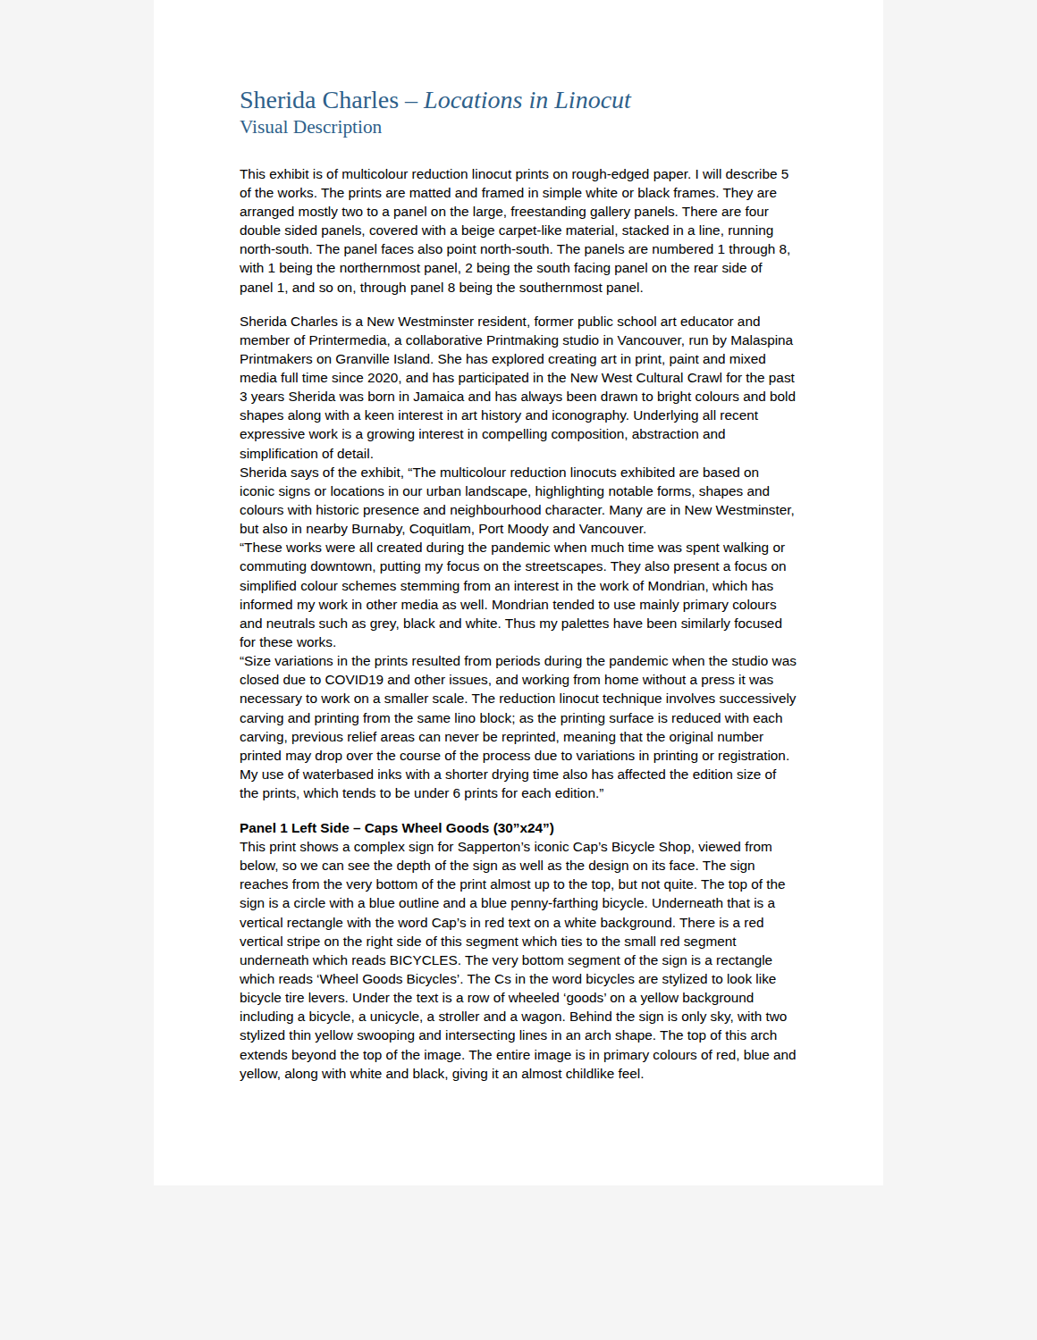Sherida Charles – Locations in Linocut
Visual Description
This exhibit is of multicolour reduction linocut prints on rough-edged paper. I will describe 5 of the works. The prints are matted and framed in simple white or black frames. They are arranged mostly two to a panel on the large, freestanding gallery panels. There are four double sided panels, covered with a beige carpet-like material, stacked in a line, running north-south. The panel faces also point north-south. The panels are numbered 1 through 8, with 1 being the northernmost panel, 2 being the south facing panel on the rear side of panel 1, and so on, through panel 8 being the southernmost panel.
Sherida Charles is a New Westminster resident, former public school art educator and member of Printermedia, a collaborative Printmaking studio in Vancouver, run by Malaspina Printmakers on Granville Island. She has explored creating art in print, paint and mixed media full time since 2020, and has participated in the New West Cultural Crawl for the past 3 years Sherida was born in Jamaica and has always been drawn to bright colours and bold shapes along with a keen interest in art history and iconography. Underlying all recent expressive work is a growing interest in compelling composition, abstraction and simplification of detail.
Sherida says of the exhibit, “The multicolour reduction linocuts exhibited are based on iconic signs or locations in our urban landscape, highlighting notable forms, shapes and colours with historic presence and neighbourhood character. Many are in New Westminster, but also in nearby Burnaby, Coquitlam, Port Moody and Vancouver.
“These works were all created during the pandemic when much time was spent walking or commuting downtown, putting my focus on the streetscapes. They also present a focus on simplified colour schemes stemming from an interest in the work of Mondrian, which has informed my work in other media as well. Mondrian tended to use mainly primary colours and neutrals such as grey, black and white. Thus my palettes have been similarly focused for these works.
“Size variations in the prints resulted from periods during the pandemic when the studio was closed due to COVID19 and other issues, and working from home without a press it was necessary to work on a smaller scale. The reduction linocut technique involves successively carving and printing from the same lino block; as the printing surface is reduced with each carving, previous relief areas can never be reprinted, meaning that the original number printed may drop over the course of the process due to variations in printing or registration. My use of waterbased inks with a shorter drying time also has affected the edition size of the prints, which tends to be under 6 prints for each edition.”
Panel 1 Left Side – Caps Wheel Goods (30”x24”)
This print shows a complex sign for Sapperton’s iconic Cap’s Bicycle Shop, viewed from below, so we can see the depth of the sign as well as the design on its face. The sign reaches from the very bottom of the print almost up to the top, but not quite. The top of the sign is a circle with a blue outline and a blue penny-farthing bicycle. Underneath that is a vertical rectangle with the word Cap’s in red text on a white background. There is a red vertical stripe on the right side of this segment which ties to the small red segment underneath which reads BICYCLES. The very bottom segment of the sign is a rectangle which reads ‘Wheel Goods Bicycles’. The Cs in the word bicycles are stylized to look like bicycle tire levers. Under the text is a row of wheeled ‘goods’ on a yellow background including a bicycle, a unicycle, a stroller and a wagon. Behind the sign is only sky, with two stylized thin yellow swooping and intersecting lines in an arch shape. The top of this arch extends beyond the top of the image. The entire image is in primary colours of red, blue and yellow, along with white and black, giving it an almost childlike feel.